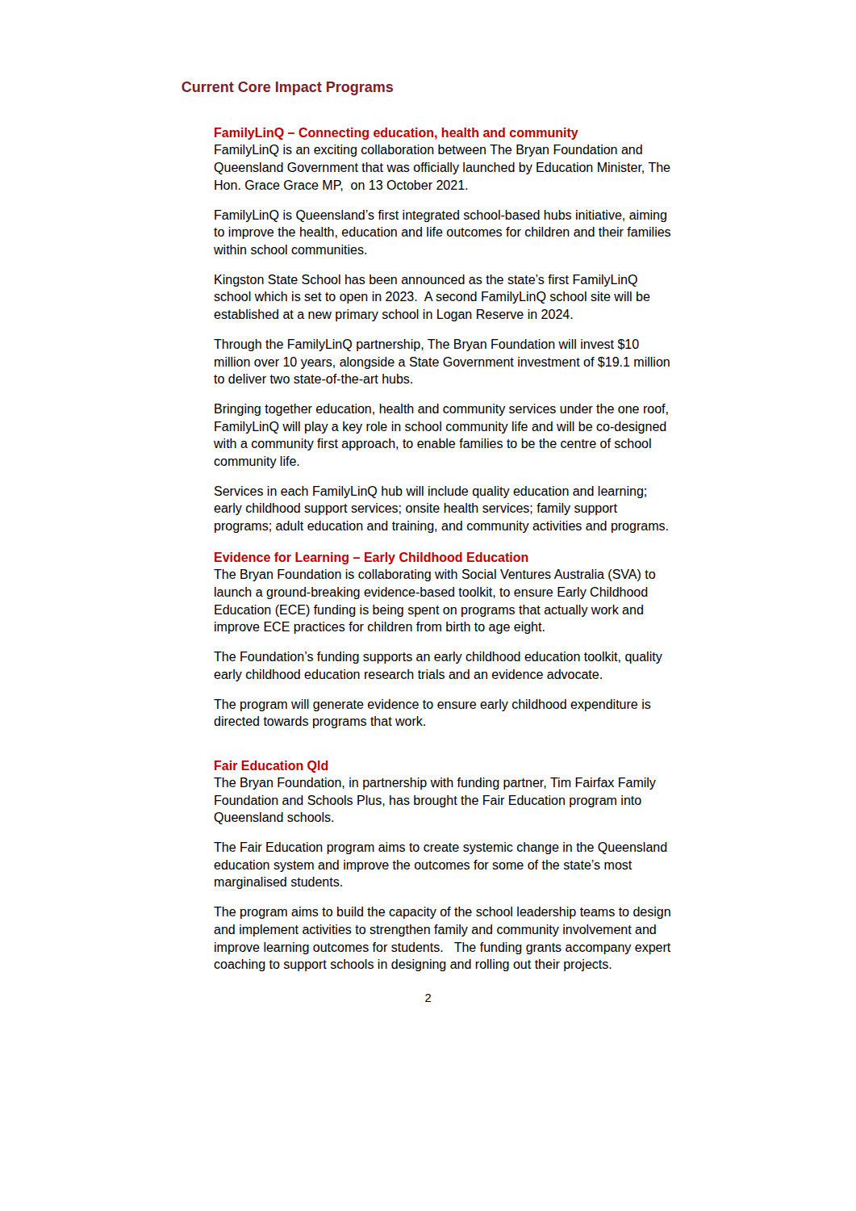Current Core Impact Programs
FamilyLinQ – Connecting education, health and community
FamilyLinQ is an exciting collaboration between The Bryan Foundation and Queensland Government that was officially launched by Education Minister, The Hon. Grace Grace MP, on 13 October 2021.
FamilyLinQ is Queensland’s first integrated school-based hubs initiative, aiming to improve the health, education and life outcomes for children and their families within school communities.
Kingston State School has been announced as the state’s first FamilyLinQ school which is set to open in 2023. A second FamilyLinQ school site will be established at a new primary school in Logan Reserve in 2024.
Through the FamilyLinQ partnership, The Bryan Foundation will invest $10 million over 10 years, alongside a State Government investment of $19.1 million to deliver two state-of-the-art hubs.
Bringing together education, health and community services under the one roof, FamilyLinQ will play a key role in school community life and will be co-designed with a community first approach, to enable families to be the centre of school community life.
Services in each FamilyLinQ hub will include quality education and learning; early childhood support services; onsite health services; family support programs; adult education and training, and community activities and programs.
Evidence for Learning – Early Childhood Education
The Bryan Foundation is collaborating with Social Ventures Australia (SVA) to launch a ground-breaking evidence-based toolkit, to ensure Early Childhood Education (ECE) funding is being spent on programs that actually work and improve ECE practices for children from birth to age eight.
The Foundation’s funding supports an early childhood education toolkit, quality early childhood education research trials and an evidence advocate.
The program will generate evidence to ensure early childhood expenditure is directed towards programs that work.
Fair Education Qld
The Bryan Foundation, in partnership with funding partner, Tim Fairfax Family Foundation and Schools Plus, has brought the Fair Education program into Queensland schools.
The Fair Education program aims to create systemic change in the Queensland education system and improve the outcomes for some of the state’s most marginalised students.
The program aims to build the capacity of the school leadership teams to design and implement activities to strengthen family and community involvement and improve learning outcomes for students. The funding grants accompany expert coaching to support schools in designing and rolling out their projects.
2